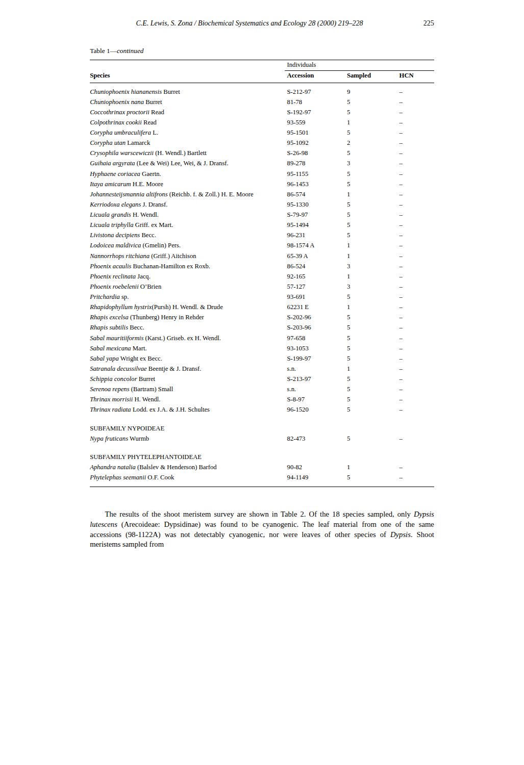C.E. Lewis, S. Zona / Biochemical Systematics and Ecology 28 (2000) 219–228 225
Table 1—continued
| | Individuals |
| --- | --- |
| Species | Accession | Sampled | HCN |
| Chuniophoenix hiananensis Burret | S-212-97 | 9 | – |
| Chuniophoenix nana Burret | 81-78 | 5 | – |
| Coccothrinax proctorii Read | S-192-97 | 5 | – |
| Colpothrinax cookii Read | 93-559 | 1 | – |
| Corypha umbraculifera L. | 95-1501 | 5 | – |
| Corypha utan Lamarck | 95-1092 | 2 | – |
| Crysophila warscewiczii (H. Wendl.) Bartlett | S-26-98 | 5 | – |
| Guihaia argyrata (Lee & Wei) Lee, Wei, & J. Dransf. | 89-278 | 3 | – |
| Hyphaene coriacea Gaertn. | 95-1155 | 5 | – |
| Itaya amicarum H.E. Moore | 96-1453 | 5 | – |
| Johannesteijsmannia altifrons (Reichb. f. & Zoll.) H. E. Moore | 86-574 | 1 | – |
| Kerriodoxa elegans J. Dransf. | 95-1330 | 5 | – |
| Licuala grandis H. Wendl. | S-79-97 | 5 | – |
| Licuala triphylla Griff. ex Mart. | 95-1494 | 5 | – |
| Livistona decipiens Becc. | 96-231 | 5 | – |
| Lodoicea maldivica (Gmelin) Pers. | 98-1574 A | 1 | – |
| Nannorrhops ritchiana (Griff.) Aitchison | 65-39 A | 1 | – |
| Phoenix acaulis Buchanan-Hamilton ex Roxb. | 86-524 | 3 | – |
| Phoenix reclinata Jacq. | 92-165 | 1 | – |
| Phoenix roebelenii O’Brien | 57-127 | 3 | – |
| Pritchardia sp. | 93-691 | 5 | – |
| Rhapidophyllum hystrix (Pursh) H. Wendl. & Drude | 62231 E | 1 | – |
| Rhapis excelsa (Thunberg) Henry in Rehder | S-202-96 | 5 | – |
| Rhapis subtilis Becc. | S-203-96 | 5 | – |
| Sabal mauritiiformis (Karst.) Griseb. ex H. Wendl. | 97-658 | 5 | – |
| Sabal mexicana Mart. | 93-1053 | 5 | – |
| Sabal yapa Wright ex Becc. | S-199-97 | 5 | – |
| Satranala decussilvae Beentje & J. Dransf. | s.n. | 1 | – |
| Schippia concolor Burret | S-213-97 | 5 | – |
| Serenoa repens (Bartram) Small | s.n. | 5 | – |
| Thrinax morrisii H. Wendl. | S-8-97 | 5 | – |
| Thrinax radiata Lodd. ex J.A. & J.H. Schultes | 96-1520 | 5 | – |
| SUBFAMILY NYPOIDEAE | | | |
| Nypa fruticans Wurmb | 82-473 | 5 | – |
| SUBFAMILY PHYTELEPHANTOIDEAE | | | |
| Aphandra natalia (Balslev & Henderson) Barfod | 90-82 | 1 | – |
| Phytelephas seemanii O.F. Cook | 94-1149 | 5 | – |
The results of the shoot meristem survey are shown in Table 2. Of the 18 species sampled, only Dypsis lutescens (Arecoideae: Dypsidinae) was found to be cyanogenic. The leaf material from one of the same accessions (98-1122A) was not detectably cyanogenic, nor were leaves of other species of Dypsis. Shoot meristems sampled from